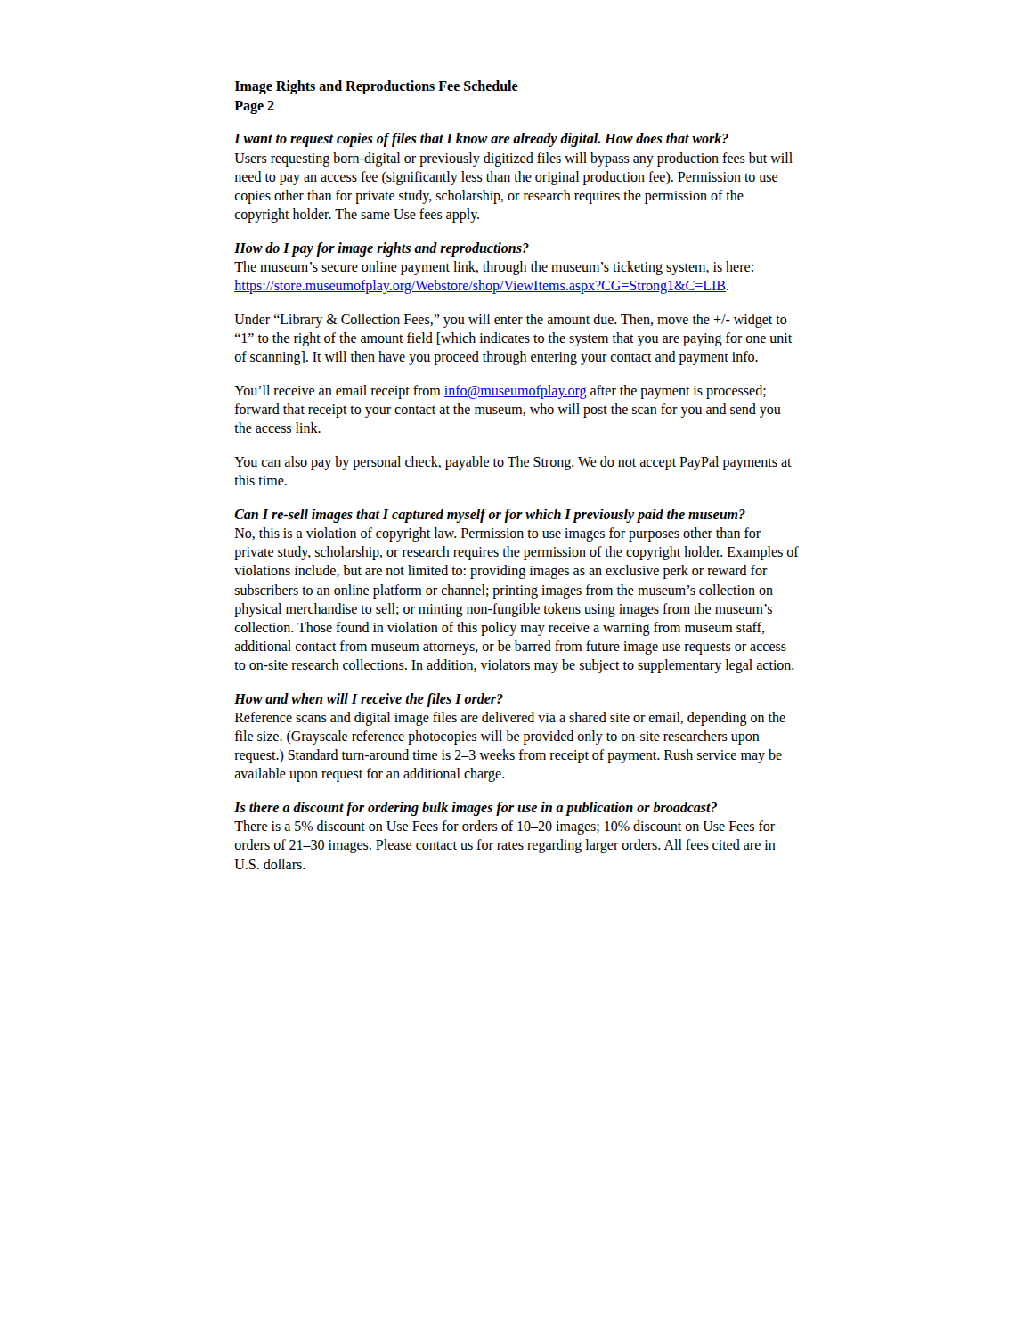Image Rights and Reproductions Fee Schedule Page 2
I want to request copies of files that I know are already digital. How does that work?
Users requesting born-digital or previously digitized files will bypass any production fees but will need to pay an access fee (significantly less than the original production fee). Permission to use copies other than for private study, scholarship, or research requires the permission of the copyright holder. The same Use fees apply.
How do I pay for image rights and reproductions?
The museum’s secure online payment link, through the museum’s ticketing system, is here:
https://store.museumofplay.org/Webstore/shop/ViewItems.aspx?CG=Strong1&C=LIB.
Under “Library & Collection Fees,” you will enter the amount due. Then, move the +/- widget to “1” to the right of the amount field [which indicates to the system that you are paying for one unit of scanning]. It will then have you proceed through entering your contact and payment info.
You’ll receive an email receipt from info@museumofplay.org after the payment is processed; forward that receipt to your contact at the museum, who will post the scan for you and send you the access link.
You can also pay by personal check, payable to The Strong. We do not accept PayPal payments at this time.
Can I re-sell images that I captured myself or for which I previously paid the museum?
No, this is a violation of copyright law. Permission to use images for purposes other than for private study, scholarship, or research requires the permission of the copyright holder. Examples of violations include, but are not limited to: providing images as an exclusive perk or reward for subscribers to an online platform or channel; printing images from the museum’s collection on physical merchandise to sell; or minting non-fungible tokens using images from the museum’s collection. Those found in violation of this policy may receive a warning from museum staff, additional contact from museum attorneys, or be barred from future image use requests or access to on-site research collections. In addition, violators may be subject to supplementary legal action.
How and when will I receive the files I order?
Reference scans and digital image files are delivered via a shared site or email, depending on the file size. (Grayscale reference photocopies will be provided only to on-site researchers upon request.) Standard turn-around time is 2–3 weeks from receipt of payment. Rush service may be available upon request for an additional charge.
Is there a discount for ordering bulk images for use in a publication or broadcast?
There is a 5% discount on Use Fees for orders of 10–20 images; 10% discount on Use Fees for orders of 21–30 images. Please contact us for rates regarding larger orders. All fees cited are in U.S. dollars.